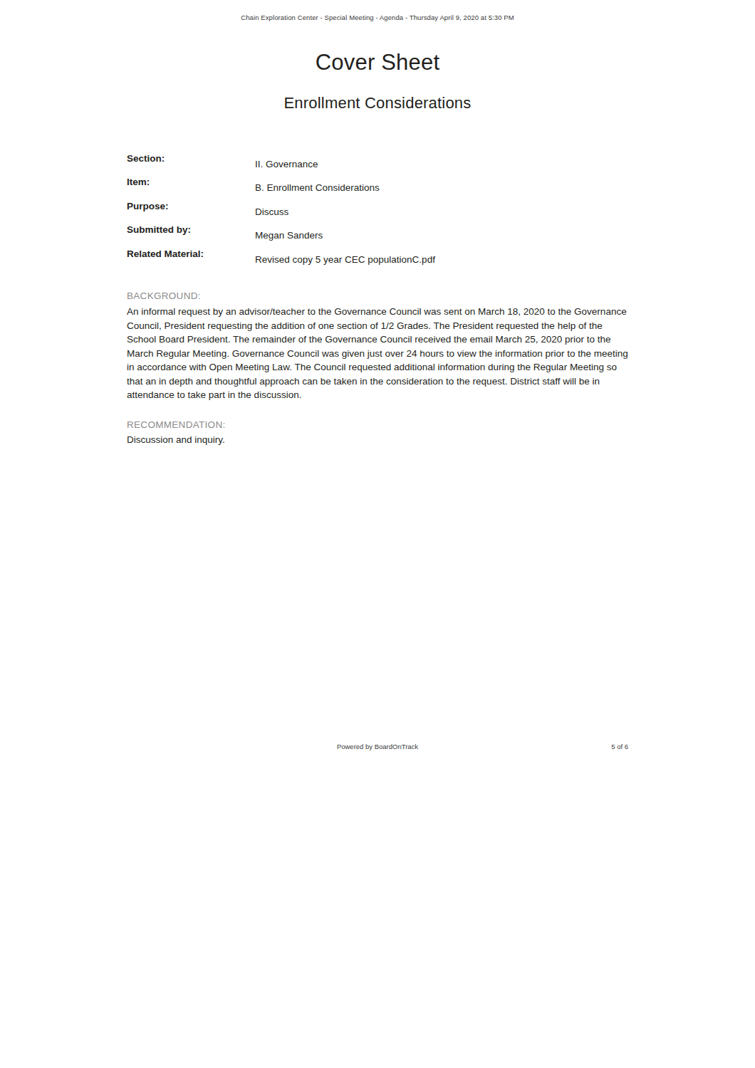Chain Exploration Center - Special Meeting - Agenda - Thursday April 9, 2020 at 5:30 PM
Cover Sheet
Enrollment Considerations
| Section: | II. Governance |
| Item: | B. Enrollment Considerations |
| Purpose: | Discuss |
| Submitted by: | Megan Sanders |
| Related Material: | Revised copy 5 year CEC populationC.pdf |
BACKGROUND:
An informal request by an advisor/teacher to the Governance Council was sent on March 18, 2020 to the Governance Council, President requesting the addition of one section of 1/2 Grades. The President requested the help of the School Board President. The remainder of the Governance Council received the email March 25, 2020 prior to the March Regular Meeting. Governance Council was given just over 24 hours to view the information prior to the meeting in accordance with Open Meeting Law. The Council requested additional information during the Regular Meeting so that an in depth and thoughtful approach can be taken in the consideration to the request. District staff will be in attendance to take part in the discussion.
RECOMMENDATION:
Discussion and inquiry.
Powered by BoardOnTrack 5 of 6